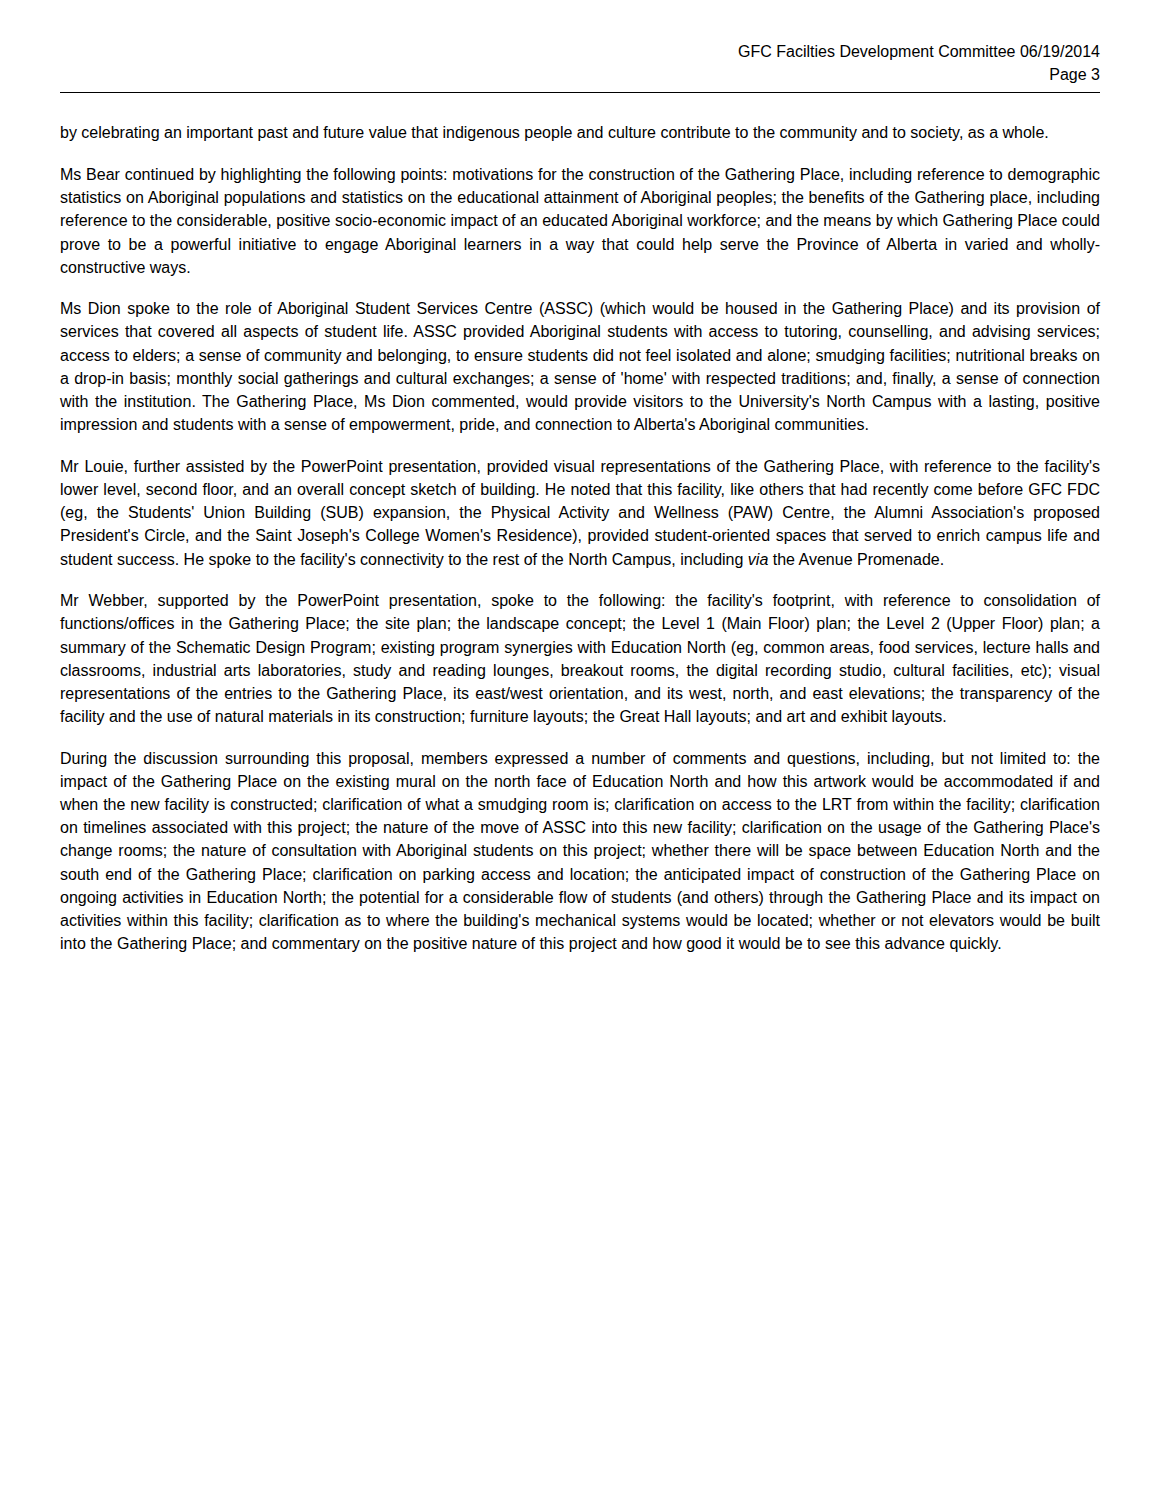GFC Facilties Development Committee 06/19/2014 Page 3
by celebrating an important past and future value that indigenous people and culture contribute to the community and to society, as a whole.
Ms Bear continued by highlighting the following points: motivations for the construction of the Gathering Place, including reference to demographic statistics on Aboriginal populations and statistics on the educational attainment of Aboriginal peoples; the benefits of the Gathering place, including reference to the considerable, positive socio-economic impact of an educated Aboriginal workforce; and the means by which Gathering Place could prove to be a powerful initiative to engage Aboriginal learners in a way that could help serve the Province of Alberta in varied and wholly-constructive ways.
Ms Dion spoke to the role of Aboriginal Student Services Centre (ASSC) (which would be housed in the Gathering Place) and its provision of services that covered all aspects of student life. ASSC provided Aboriginal students with access to tutoring, counselling, and advising services; access to elders; a sense of community and belonging, to ensure students did not feel isolated and alone; smudging facilities; nutritional breaks on a drop-in basis; monthly social gatherings and cultural exchanges; a sense of 'home' with respected traditions; and, finally, a sense of connection with the institution. The Gathering Place, Ms Dion commented, would provide visitors to the University's North Campus with a lasting, positive impression and students with a sense of empowerment, pride, and connection to Alberta's Aboriginal communities.
Mr Louie, further assisted by the PowerPoint presentation, provided visual representations of the Gathering Place, with reference to the facility's lower level, second floor, and an overall concept sketch of building. He noted that this facility, like others that had recently come before GFC FDC (eg, the Students' Union Building (SUB) expansion, the Physical Activity and Wellness (PAW) Centre, the Alumni Association's proposed President's Circle, and the Saint Joseph's College Women's Residence), provided student-oriented spaces that served to enrich campus life and student success. He spoke to the facility's connectivity to the rest of the North Campus, including via the Avenue Promenade.
Mr Webber, supported by the PowerPoint presentation, spoke to the following: the facility's footprint, with reference to consolidation of functions/offices in the Gathering Place; the site plan; the landscape concept; the Level 1 (Main Floor) plan; the Level 2 (Upper Floor) plan; a summary of the Schematic Design Program; existing program synergies with Education North (eg, common areas, food services, lecture halls and classrooms, industrial arts laboratories, study and reading lounges, breakout rooms, the digital recording studio, cultural facilities, etc); visual representations of the entries to the Gathering Place, its east/west orientation, and its west, north, and east elevations; the transparency of the facility and the use of natural materials in its construction; furniture layouts; the Great Hall layouts; and art and exhibit layouts.
During the discussion surrounding this proposal, members expressed a number of comments and questions, including, but not limited to: the impact of the Gathering Place on the existing mural on the north face of Education North and how this artwork would be accommodated if and when the new facility is constructed; clarification of what a smudging room is; clarification on access to the LRT from within the facility; clarification on timelines associated with this project; the nature of the move of ASSC into this new facility; clarification on the usage of the Gathering Place's change rooms; the nature of consultation with Aboriginal students on this project; whether there will be space between Education North and the south end of the Gathering Place; clarification on parking access and location; the anticipated impact of construction of the Gathering Place on ongoing activities in Education North; the potential for a considerable flow of students (and others) through the Gathering Place and its impact on activities within this facility; clarification as to where the building's mechanical systems would be located; whether or not elevators would be built into the Gathering Place; and commentary on the positive nature of this project and how good it would be to see this advance quickly.